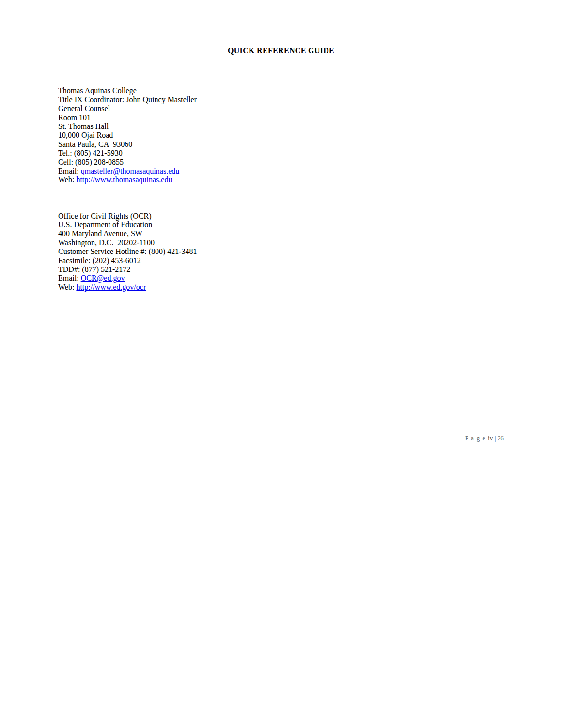QUICK REFERENCE GUIDE
Thomas Aquinas College
Title IX Coordinator: John Quincy Masteller
General Counsel
Room 101
St. Thomas Hall
10,000 Ojai Road
Santa Paula, CA 93060
Tel.: (805) 421-5930
Cell: (805) 208-0855
Email: qmasteller@thomasaquinas.edu
Web: http://www.thomasaquinas.edu
Office for Civil Rights (OCR)
U.S. Department of Education
400 Maryland Avenue, SW
Washington, D.C. 20202-1100
Customer Service Hotline #: (800) 421-3481
Facsimile: (202) 453-6012
TDD#: (877) 521-2172
Email: OCR@ed.gov
Web: http://www.ed.gov/ocr
P a g e iv | 26